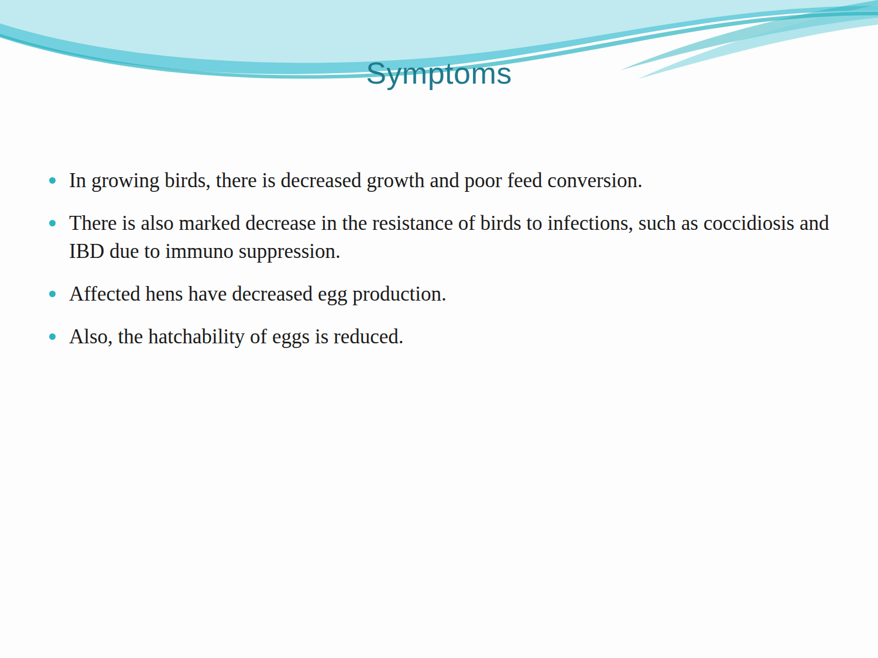Symptoms
In growing birds, there is decreased growth and poor feed conversion.
There is also marked decrease in the resistance of birds to infections, such as coccidiosis and IBD due to immuno suppression.
Affected hens have decreased egg production.
Also, the hatchability of eggs is reduced.